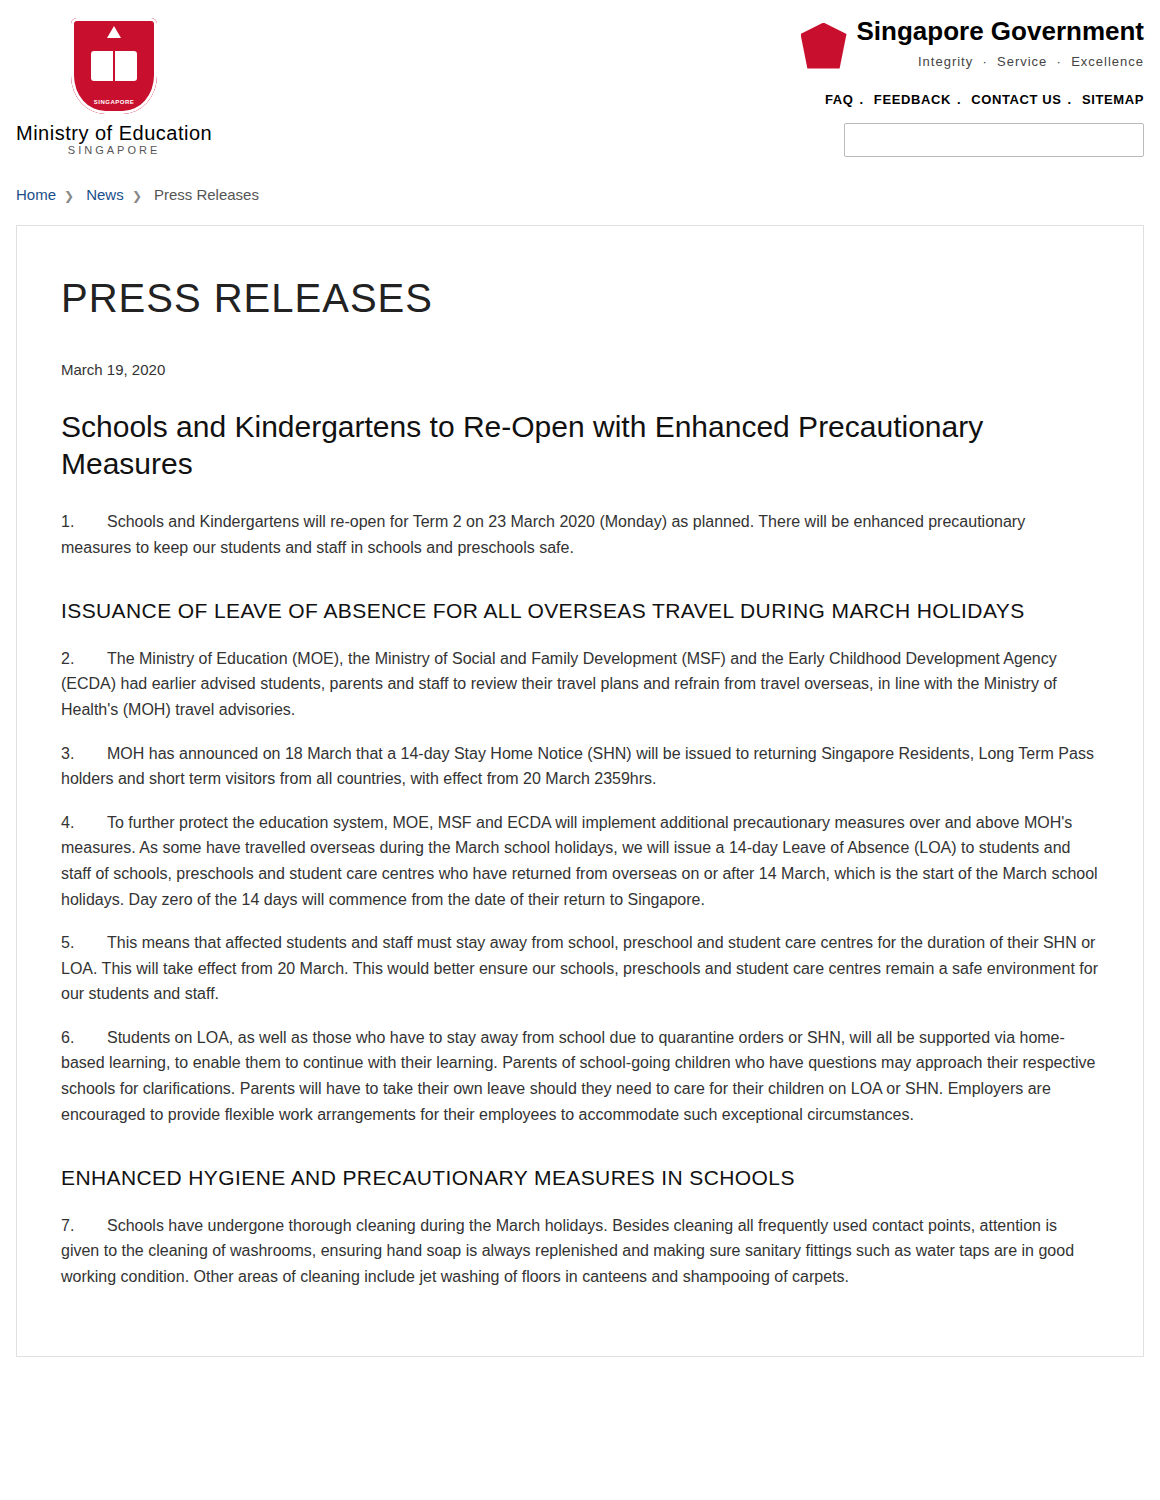SINGAPORE
Ministry of Education
SINGAPORE
Singapore Government
Integrity · Service · Excellence FAQ. FEEDBACK. CONTACT US. SITEMAP Search
Home❯ News❯ Press Releases
PRESS RELEASES
March 19, 2020
Schools and Kindergartens to Re-Open with Enhanced Precautionary Measures
1. Schools and Kindergartens will re-open for Term 2 on 23 March 2020 (Monday) as planned. There will be enhanced precautionary measures to keep our students and staff in schools and preschools safe.
Issuance of Leave of Absence for all Overseas Travel during March Holidays
2. The Ministry of Education (MOE), the Ministry of Social and Family Development (MSF) and the Early Childhood Development Agency (ECDA) had earlier advised students, parents and staff to review their travel plans and refrain from travel overseas, in line with the Ministry of Health's (MOH) travel advisories.
3. MOH has announced on 18 March that a 14-day Stay Home Notice (SHN) will be issued to returning Singapore Residents, Long Term Pass holders and short term visitors from all countries, with effect from 20 March 2359hrs.
4. To further protect the education system, MOE, MSF and ECDA will implement additional precautionary measures over and above MOH's measures. As some have travelled overseas during the March school holidays, we will issue a 14-day Leave of Absence (LOA) to students and staff of schools, preschools and student care centres who have returned from overseas on or after 14 March, which is the start of the March school holidays. Day zero of the 14 days will commence from the date of their return to Singapore.
5. This means that affected students and staff must stay away from school, preschool and student care centres for the duration of their SHN or LOA. This will take effect from 20 March. This would better ensure our schools, preschools and student care centres remain a safe environment for our students and staff.
6. Students on LOA, as well as those who have to stay away from school due to quarantine orders or SHN, will all be supported via home-based learning, to enable them to continue with their learning. Parents of school-going children who have questions may approach their respective schools for clarifications. Parents will have to take their own leave should they need to care for their children on LOA or SHN. Employers are encouraged to provide flexible work arrangements for their employees to accommodate such exceptional circumstances.
Enhanced Hygiene and Precautionary Measures in Schools
7. Schools have undergone thorough cleaning during the March holidays. Besides cleaning all frequently used contact points, attention is given to the cleaning of washrooms, ensuring hand soap is always replenished and making sure sanitary fittings such as water taps are in good working condition. Other areas of cleaning include jet washing of floors in canteens and shampooing of carpets.